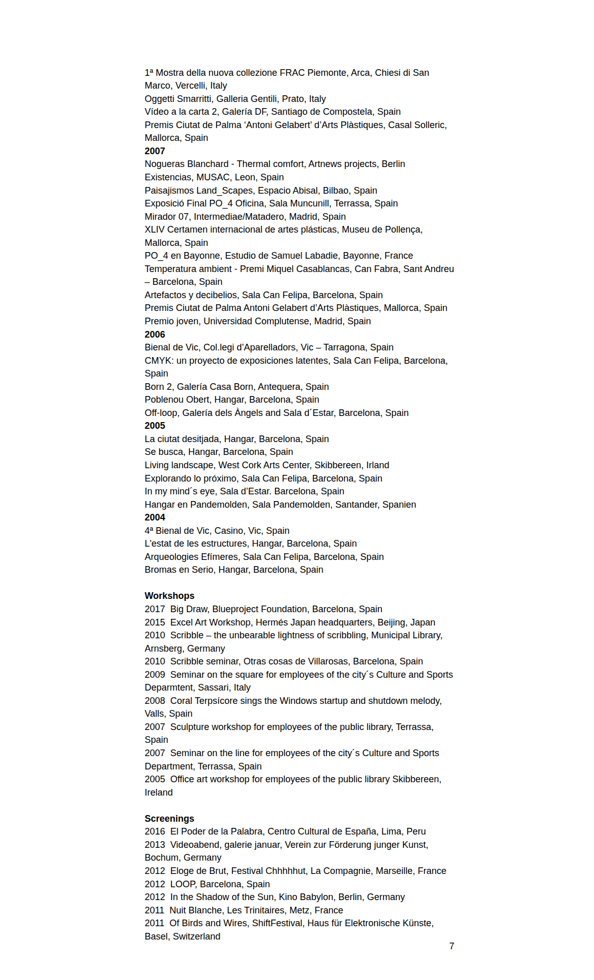1ª Mostra della nuova collezione FRAC Piemonte, Arca, Chiesi di San Marco, Vercelli, Italy
Oggetti Smarritti, Galleria Gentili, Prato, Italy
Vídeo a la carta 2, Galería DF, Santiago de Compostela, Spain
Premis Ciutat de Palma ‘Antoni Gelabert’ d’Arts Plàstiques, Casal Solleric, Mallorca, Spain
2007
Nogueras Blanchard - Thermal comfort, Artnews projects, Berlin
Existencias, MUSAC, Leon, Spain
Paisajismos Land_Scapes, Espacio Abisal, Bilbao, Spain
Exposició Final PO_4 Oficina, Sala Muncunill, Terrassa, Spain
Mirador 07, Intermediae/Matadero, Madrid, Spain
XLIV Certamen internacional de artes plásticas, Museu de Pollença, Mallorca, Spain
PO_4 en Bayonne, Estudio de Samuel Labadie, Bayonne, France
Temperatura ambient - Premi Miquel Casablancas, Can Fabra, Sant Andreu – Barcelona, Spain
Artefactos y decibelios, Sala Can Felipa, Barcelona, Spain
Premis Ciutat de Palma Antoni Gelabert d’Arts Plàstiques, Mallorca, Spain
Premio joven, Universidad Complutense, Madrid, Spain
2006
Bienal de Vic, Col.legi d’Aparelladors, Vic – Tarragona, Spain
CMYK: un proyecto de exposiciones latentes, Sala Can Felipa, Barcelona, Spain
Born 2, Galería Casa Born, Antequera, Spain
Poblenou Obert, Hangar, Barcelona, Spain
Off-loop, Galería dels Àngels and Sala d´Estar, Barcelona, Spain
2005
La ciutat desitjada, Hangar, Barcelona, Spain
Se busca, Hangar, Barcelona, Spain
Living landscape, West Cork Arts Center, Skibbereen, Irland
Explorando lo próximo, Sala Can Felipa, Barcelona, Spain
In my mind´s eye, Sala d’Estar. Barcelona, Spain
Hangar en Pandemolden, Sala Pandemolden, Santander, Spanien
2004
4ª Bienal de Vic, Casino, Vic, Spain
L'estat de les estructures, Hangar, Barcelona, Spain
Arqueologies Efímeres, Sala Can Felipa, Barcelona, Spain
Bromas en Serio, Hangar, Barcelona, Spain
Workshops
2017 Big Draw, Blueproject Foundation, Barcelona, Spain
2015 Excel Art Workshop, Hermés Japan headquarters, Beijing, Japan
2010 Scribble – the unbearable lightness of scribbling, Municipal Library, Arnsberg, Germany
2010 Scribble seminar, Otras cosas de Villarosas, Barcelona, Spain
2009 Seminar on the square for employees of the city´s Culture and Sports Deparmtent, Sassari, Italy
2008 Coral Terpsícore sings the Windows startup and shutdown melody, Valls, Spain
2007 Sculpture workshop for employees of the public library, Terrassa, Spain
2007 Seminar on the line for employees of the city´s Culture and Sports Department, Terrassa, Spain
2005 Office art workshop for employees of the public library Skibbereen, Ireland
Screenings
2016 El Poder de la Palabra, Centro Cultural de España, Lima, Peru
2013 Videoabend, galerie januar, Verein zur Förderung junger Kunst, Bochum, Germany
2012 Eloge de Brut, Festival Chhhhhut, La Compagnie, Marseille, France
2012 LOOP, Barcelona, Spain
2012 In the Shadow of the Sun, Kino Babylon, Berlin, Germany
2011 Nuit Blanche, Les Trinitaires, Metz, France
2011 Of Birds and Wires, ShiftFestival, Haus für Elektronische Künste, Basel, Switzerland
7